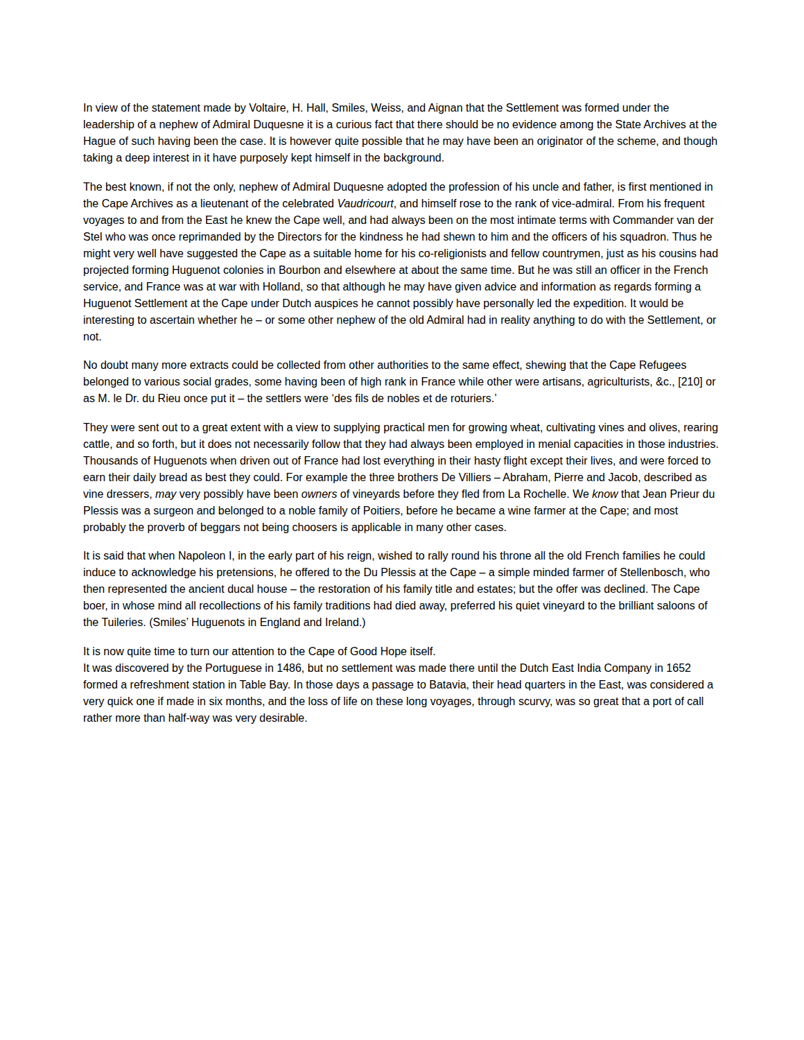In view of the statement made by Voltaire, H. Hall, Smiles, Weiss, and Aignan that the Settlement was formed under the leadership of a nephew of Admiral Duquesne it is a curious fact that there should be no evidence among the State Archives at the Hague of such having been the case. It is however quite possible that he may have been an originator of the scheme, and though taking a deep interest in it have purposely kept himself in the background.
The best known, if not the only, nephew of Admiral Duquesne adopted the profession of his uncle and father, is first mentioned in the Cape Archives as a lieutenant of the celebrated Vaudricourt, and himself rose to the rank of vice-admiral. From his frequent voyages to and from the East he knew the Cape well, and had always been on the most intimate terms with Commander van der Stel who was once reprimanded by the Directors for the kindness he had shewn to him and the officers of his squadron. Thus he might very well have suggested the Cape as a suitable home for his co-religionists and fellow countrymen, just as his cousins had projected forming Huguenot colonies in Bourbon and elsewhere at about the same time. But he was still an officer in the French service, and France was at war with Holland, so that although he may have given advice and information as regards forming a Huguenot Settlement at the Cape under Dutch auspices he cannot possibly have personally led the expedition. It would be interesting to ascertain whether he – or some other nephew of the old Admiral had in reality anything to do with the Settlement, or not.
No doubt many more extracts could be collected from other authorities to the same effect, shewing that the Cape Refugees belonged to various social grades, some having been of high rank in France while other were artisans, agriculturists, &c., [210] or as M. le Dr. du Rieu once put it – the settlers were ‘des fils de nobles et de roturiers.’
They were sent out to a great extent with a view to supplying practical men for growing wheat, cultivating vines and olives, rearing cattle, and so forth, but it does not necessarily follow that they had always been employed in menial capacities in those industries. Thousands of Huguenots when driven out of France had lost everything in their hasty flight except their lives, and were forced to earn their daily bread as best they could. For example the three brothers De Villiers – Abraham, Pierre and Jacob, described as vine dressers, may very possibly have been owners of vineyards before they fled from La Rochelle. We know that Jean Prieur du Plessis was a surgeon and belonged to a noble family of Poitiers, before he became a wine farmer at the Cape; and most probably the proverb of beggars not being choosers is applicable in many other cases.
It is said that when Napoleon I, in the early part of his reign, wished to rally round his throne all the old French families he could induce to acknowledge his pretensions, he offered to the Du Plessis at the Cape – a simple minded farmer of Stellenbosch, who then represented the ancient ducal house – the restoration of his family title and estates; but the offer was declined. The Cape boer, in whose mind all recollections of his family traditions had died away, preferred his quiet vineyard to the brilliant saloons of the Tuileries. (Smiles’ Huguenots in England and Ireland.)
It is now quite time to turn our attention to the Cape of Good Hope itself.
It was discovered by the Portuguese in 1486, but no settlement was made there until the Dutch East India Company in 1652 formed a refreshment station in Table Bay. In those days a passage to Batavia, their head quarters in the East, was considered a very quick one if made in six months, and the loss of life on these long voyages, through scurvy, was so great that a port of call rather more than half-way was very desirable.